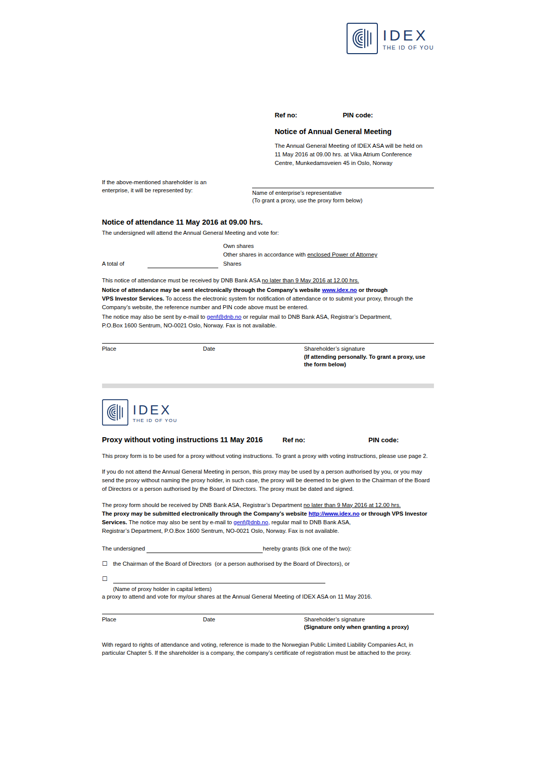IDEX
THE ID OF YOU
Ref no:PIN code:
Notice of Annual General Meeting
The Annual General Meeting of IDEX ASA will be held on
11 May 2016 at 09.00 hrs. at Vika Atrium Conference
Centre, Munkedamsveien 45 in Oslo, Norway
If the above-mentioned shareholder is an
enterprise, it will be represented by:
Name of enterprise’s representative
(To grant a proxy, use the proxy form below)
Notice of attendance 11 May 2016 at 09.00 hrs.
The undersigned will attend the Annual General Meeting and vote for:
| | | Own shares |
| | | Other shares in accordance with enclosed Power of Attorney |
| A total of | | Shares |
This notice of attendance must be received by DNB Bank ASA no later than 9 May 2016 at 12.00 hrs.
Notice of attendance may be sent electronically through the Company’s website www.idex.no or through
VPS Investor Services. To access the electronic system for notification of attendance or to submit your proxy, through the Company’s website, the reference number and PIN code above must be entered.
The notice may also be sent by e-mail to genf@dnb.no or regular mail to DNB Bank ASA, Registrar’s Department,
P.O.Box 1600 Sentrum, NO-0021 Oslo, Norway. Fax is not available.
Place
Date
Shareholder’s signature
(If attending personally. To grant a proxy, use the form below)
IDEX
THE ID OF YOU
Proxy without voting instructions 11 May 2016
Ref no:
PIN code:
This proxy form is to be used for a proxy without voting instructions. To grant a proxy with voting instructions, please use page 2.
If you do not attend the Annual General Meeting in person, this proxy may be used by a person authorised by you, or you may send the proxy without naming the proxy holder, in such case, the proxy will be deemed to be given to the Chairman of the Board of Directors or a person authorised by the Board of Directors. The proxy must be dated and signed.
The proxy form should be received by DNB Bank ASA, Registrar’s Department no later than 9 May 2016 at 12.00 hrs.
The proxy may be submitted electronically through the Company’s website http://www.idex.no or through VPS Investor Services. The notice may also be sent by e-mail to genf@dnb.no, regular mail to DNB Bank ASA,
Registrar’s Department, P.O.Box 1600 Sentrum, NO-0021 Oslo, Norway. Fax is not available.
The undersigned hereby grants (tick one of the two):
☐
the Chairman of the Board of Directors (or a person authorised by the Board of Directors), or
☐
(Name of proxy holder in capital letters)
a proxy to attend and vote for my/our shares at the Annual General Meeting of IDEX ASA on 11 May 2016.
Place
Date
Shareholder’s signature
(Signature only when granting a proxy)
With regard to rights of attendance and voting, reference is made to the Norwegian Public Limited Liability Companies Act, in particular Chapter 5. If the shareholder is a company, the company’s certificate of registration must be attached to the proxy.